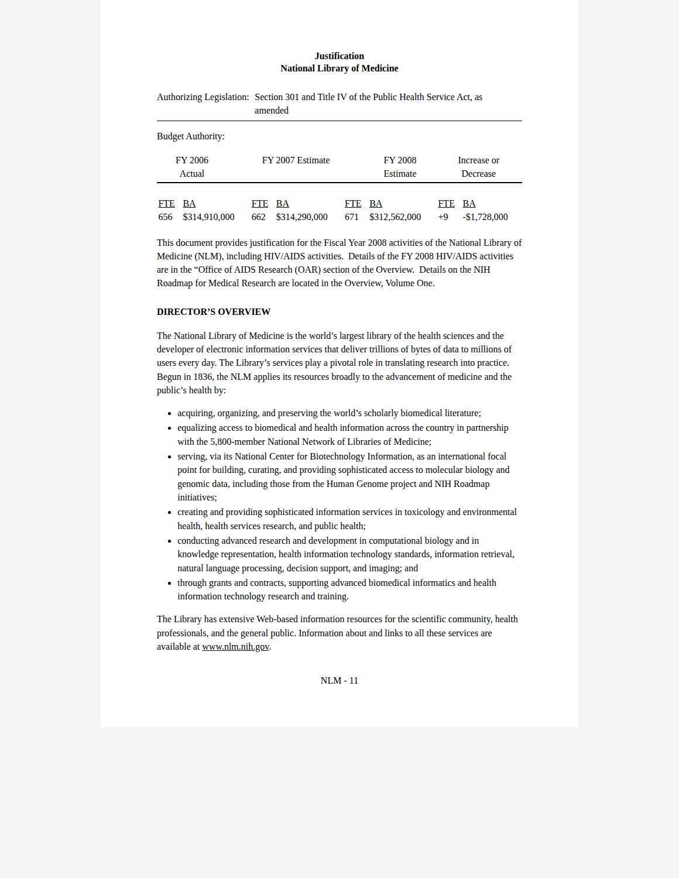Justification National Library of Medicine
Authorizing Legislation:
Section 301 and Title IV of the Public Health Service Act, as
amended
Budget Authority:
| FY 2006 Actual | FY 2007 Estimate | FY 2008 Estimate | Increase or Decrease |
| FTE | BA | FTE | BA | FTE | BA | FTE | BA |
| 656 | $314,910,000 | 662 | $314,290,000 | 671 | $312,562,000 | +9 | -$1,728,000 |
This document provides justification for the Fiscal Year 2008 activities of the National Library of Medicine (NLM), including HIV/AIDS activities. Details of the FY 2008 HIV/AIDS activities are in the “Office of AIDS Research (OAR) section of the Overview. Details on the NIH Roadmap for Medical Research are located in the Overview, Volume One.
DIRECTOR’S OVERVIEW
The National Library of Medicine is the world’s largest library of the health sciences and the developer of electronic information services that deliver trillions of bytes of data to millions of users every day. The Library’s services play a pivotal role in translating research into practice. Begun in 1836, the NLM applies its resources broadly to the advancement of medicine and the public’s health by:
acquiring, organizing, and preserving the world’s scholarly biomedical literature;
equalizing access to biomedical and health information across the country in partnership with the 5,800-member National Network of Libraries of Medicine;
serving, via its National Center for Biotechnology Information, as an international focal point for building, curating, and providing sophisticated access to molecular biology and genomic data, including those from the Human Genome project and NIH Roadmap initiatives;
creating and providing sophisticated information services in toxicology and environmental health, health services research, and public health;
conducting advanced research and development in computational biology and in knowledge representation, health information technology standards, information retrieval, natural language processing, decision support, and imaging; and
through grants and contracts, supporting advanced biomedical informatics and health information technology research and training.
The Library has extensive Web-based information resources for the scientific community, health professionals, and the general public. Information about and links to all these services are available at www.nlm.nih.gov.
NLM - 11